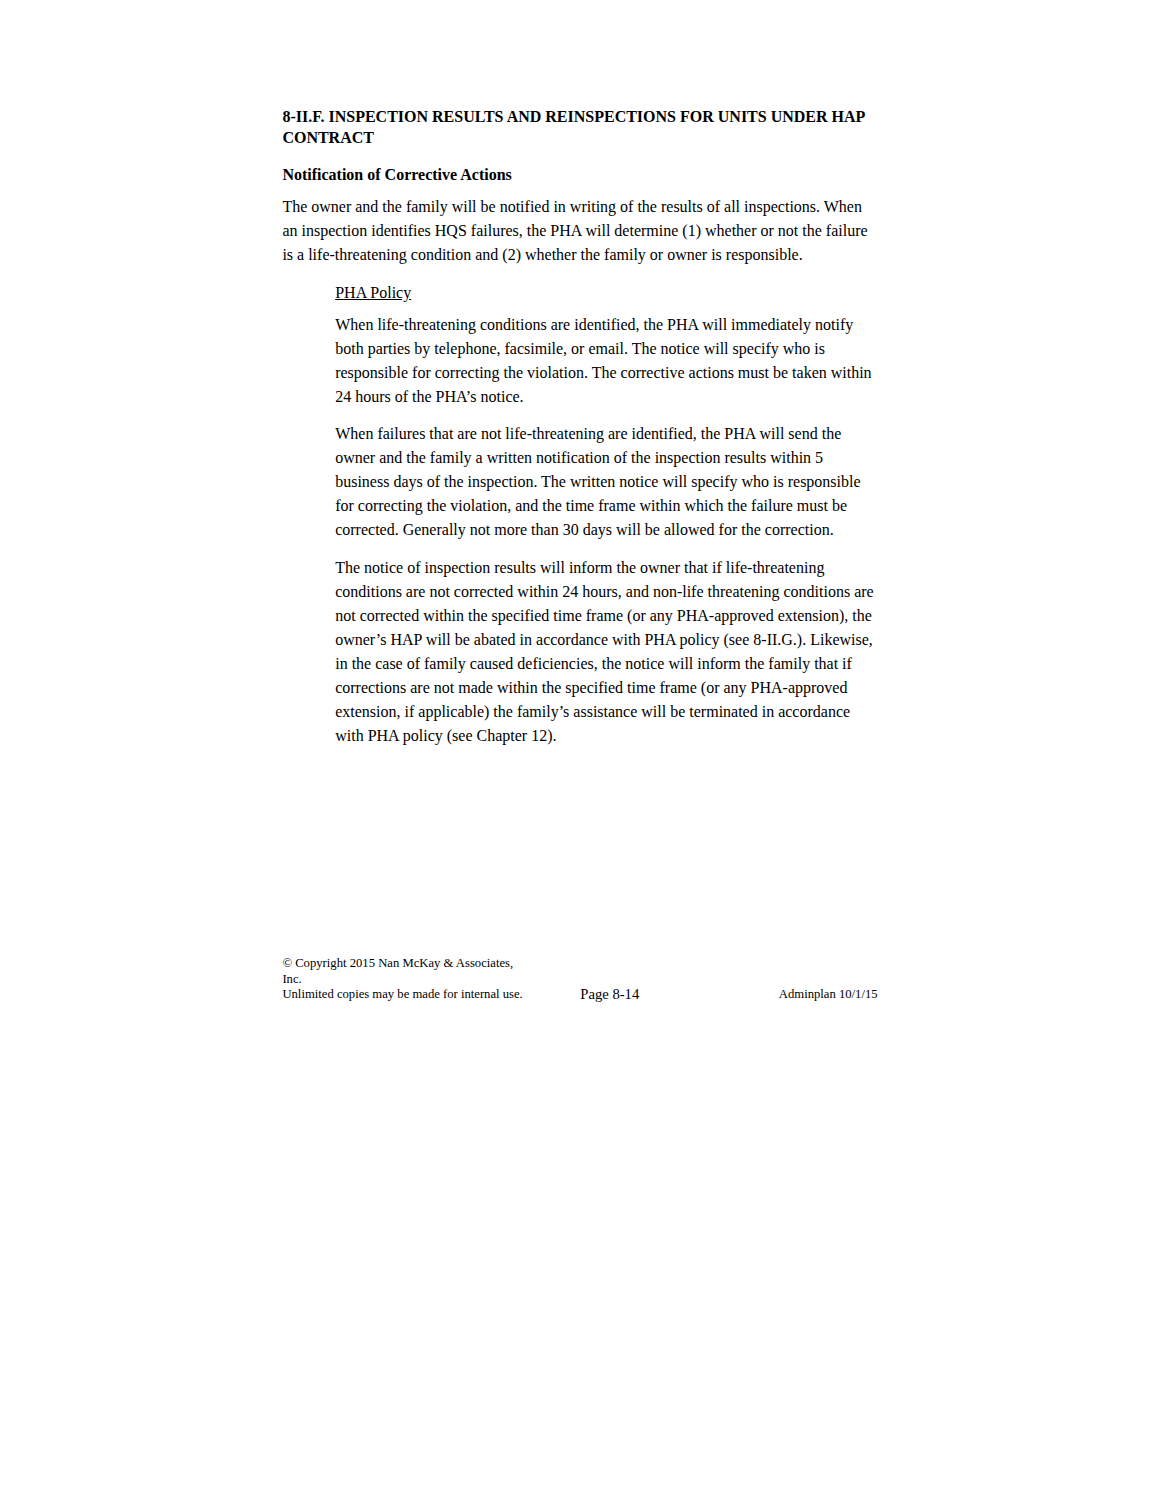8-II.F. INSPECTION RESULTS AND REINSPECTIONS FOR UNITS UNDER HAP CONTRACT
Notification of Corrective Actions
The owner and the family will be notified in writing of the results of all inspections. When an inspection identifies HQS failures, the PHA will determine (1) whether or not the failure is a life-threatening condition and (2) whether the family or owner is responsible.
PHA Policy
When life-threatening conditions are identified, the PHA will immediately notify both parties by telephone, facsimile, or email. The notice will specify who is responsible for correcting the violation. The corrective actions must be taken within 24 hours of the PHA’s notice.
When failures that are not life-threatening are identified, the PHA will send the owner and the family a written notification of the inspection results within 5 business days of the inspection. The written notice will specify who is responsible for correcting the violation, and the time frame within which the failure must be corrected. Generally not more than 30 days will be allowed for the correction.
The notice of inspection results will inform the owner that if life-threatening conditions are not corrected within 24 hours, and non-life threatening conditions are not corrected within the specified time frame (or any PHA-approved extension), the owner’s HAP will be abated in accordance with PHA policy (see 8-II.G.). Likewise, in the case of family caused deficiencies, the notice will inform the family that if corrections are not made within the specified time frame (or any PHA-approved extension, if applicable) the family’s assistance will be terminated in accordance with PHA policy (see Chapter 12).
| © Copyright 2015 Nan McKay & Associates, Inc. Unlimited copies may be made for internal use. | Page 8-14 | Adminplan 10/1/15 |